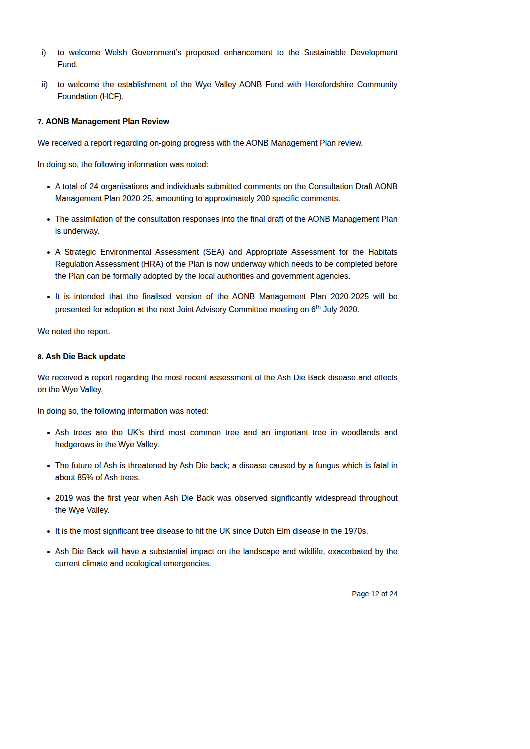i) to welcome Welsh Government’s proposed enhancement to the Sustainable Development Fund.
ii) to welcome the establishment of the Wye Valley AONB Fund with Herefordshire Community Foundation (HCF).
7. AONB Management Plan Review
We received a report regarding on-going progress with the AONB Management Plan review.
In doing so, the following information was noted:
A total of 24 organisations and individuals submitted comments on the Consultation Draft AONB Management Plan 2020-25, amounting to approximately 200 specific comments.
The assimilation of the consultation responses into the final draft of the AONB Management Plan is underway.
A Strategic Environmental Assessment (SEA) and Appropriate Assessment for the Habitats Regulation Assessment (HRA) of the Plan is now underway which needs to be completed before the Plan can be formally adopted by the local authorities and government agencies.
It is intended that the finalised version of the AONB Management Plan 2020-2025 will be presented for adoption at the next Joint Advisory Committee meeting on 6th July 2020.
We noted the report.
8. Ash Die Back update
We received a report regarding the most recent assessment of the Ash Die Back disease and effects on the Wye Valley.
In doing so, the following information was noted:
Ash trees are the UK's third most common tree and an important tree in woodlands and hedgerows in the Wye Valley.
The future of Ash is threatened by Ash Die back; a disease caused by a fungus which is fatal in about 85% of Ash trees.
2019 was the first year when Ash Die Back was observed significantly widespread throughout the Wye Valley.
It is the most significant tree disease to hit the UK since Dutch Elm disease in the 1970s.
Ash Die Back will have a substantial impact on the landscape and wildlife, exacerbated by the current climate and ecological emergencies.
Page 12 of 24